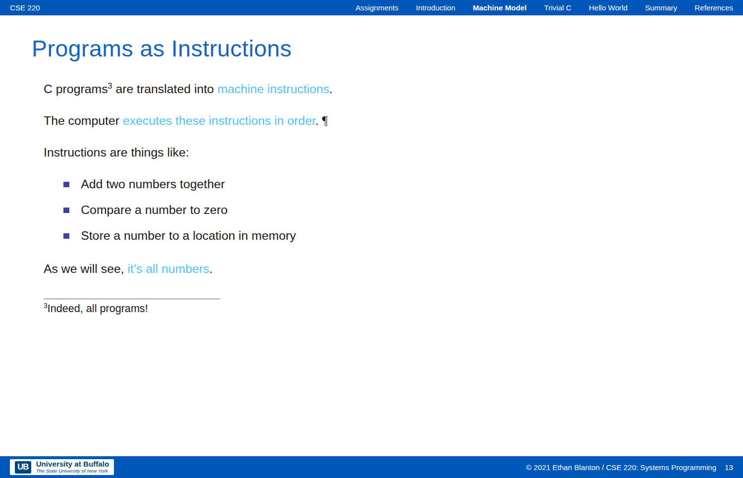CSE 220 Assignments Introduction Machine Model Trivial C Hello World Summary References
Programs as Instructions
C programs3 are translated into machine instructions.
The computer executes these instructions in order. ¶
Instructions are things like:
Add two numbers together
Compare a number to zero
Store a number to a location in memory
As we will see, it’s all numbers.
3Indeed, all programs!
UB University at Buffalo The State University of New York
© 2021 Ethan Blanton / CSE 220: Systems Programming 13